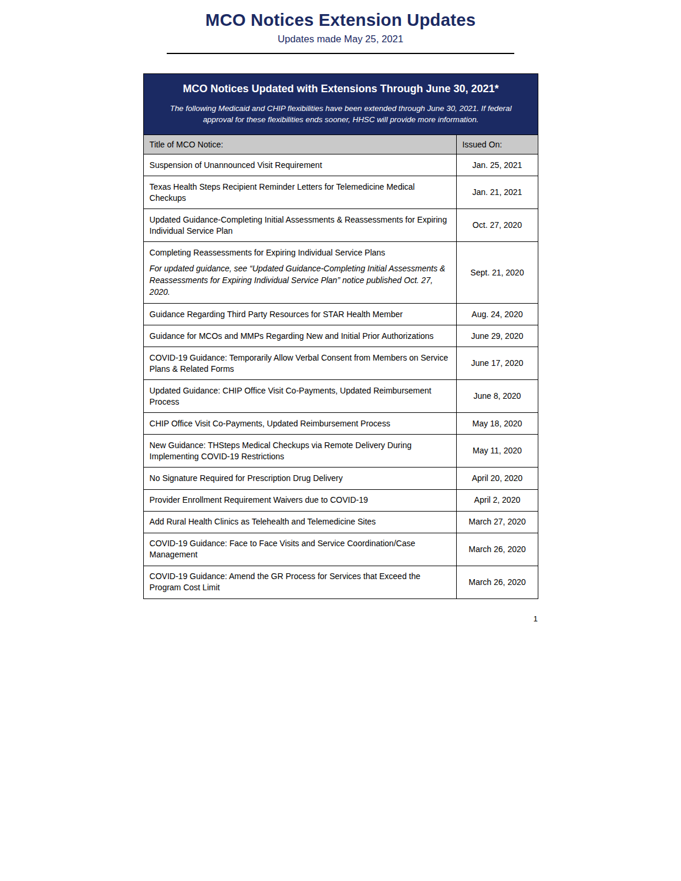MCO Notices Extension Updates
Updates made May 25, 2021
| MCO Notices Updated with Extensions Through June 30, 2021* The following Medicaid and CHIP flexibilities have been extended through June 30, 2021. If federal approval for these flexibilities ends sooner, HHSC will provide more information. |
| Title of MCO Notice: | Issued On: |
| Suspension of Unannounced Visit Requirement | Jan. 25, 2021 |
| Texas Health Steps Recipient Reminder Letters for Telemedicine Medical Checkups | Jan. 21, 2021 |
| Updated Guidance-Completing Initial Assessments & Reassessments for Expiring Individual Service Plan | Oct. 27, 2020 |
| Completing Reassessments for Expiring Individual Service Plans For updated guidance, see “Updated Guidance-Completing Initial Assessments & Reassessments for Expiring Individual Service Plan” notice published Oct. 27, 2020. | Sept. 21, 2020 |
| Guidance Regarding Third Party Resources for STAR Health Member | Aug. 24, 2020 |
| Guidance for MCOs and MMPs Regarding New and Initial Prior Authorizations | June 29, 2020 |
| COVID-19 Guidance: Temporarily Allow Verbal Consent from Members on Service Plans & Related Forms | June 17, 2020 |
| Updated Guidance: CHIP Office Visit Co-Payments, Updated Reimbursement Process | June 8, 2020 |
| CHIP Office Visit Co-Payments, Updated Reimbursement Process | May 18, 2020 |
| New Guidance: THSteps Medical Checkups via Remote Delivery During Implementing COVID-19 Restrictions | May 11, 2020 |
| No Signature Required for Prescription Drug Delivery | April 20, 2020 |
| Provider Enrollment Requirement Waivers due to COVID-19 | April 2, 2020 |
| Add Rural Health Clinics as Telehealth and Telemedicine Sites | March 27, 2020 |
| COVID-19 Guidance: Face to Face Visits and Service Coordination/Case Management | March 26, 2020 |
| COVID-19 Guidance: Amend the GR Process for Services that Exceed the Program Cost Limit | March 26, 2020 |
1